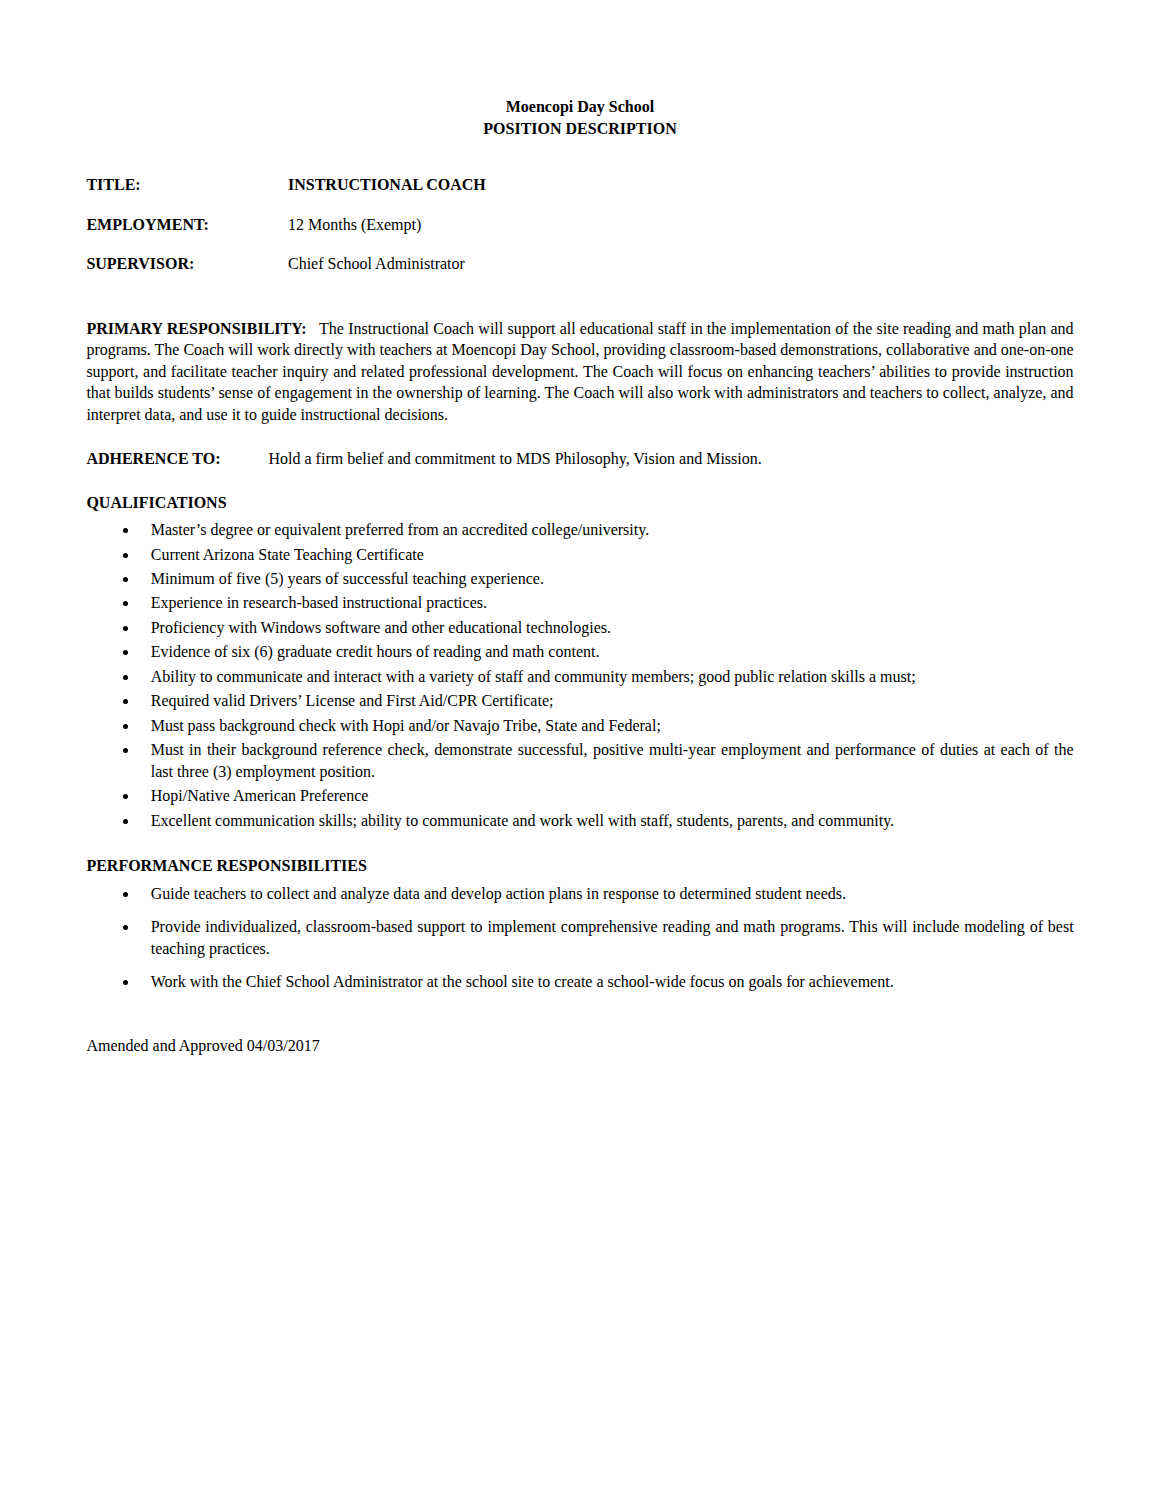Moencopi Day School
POSITION DESCRIPTION
| TITLE: | INSTRUCTIONAL COACH |
| EMPLOYMENT: | 12 Months (Exempt) |
| SUPERVISOR: | Chief School Administrator |
PRIMARY RESPONSIBILITY: The Instructional Coach will support all educational staff in the implementation of the site reading and math plan and programs. The Coach will work directly with teachers at Moencopi Day School, providing classroom-based demonstrations, collaborative and one-on-one support, and facilitate teacher inquiry and related professional development. The Coach will focus on enhancing teachers’ abilities to provide instruction that builds students’ sense of engagement in the ownership of learning. The Coach will also work with administrators and teachers to collect, analyze, and interpret data, and use it to guide instructional decisions.
ADHERENCE TO: Hold a firm belief and commitment to MDS Philosophy, Vision and Mission.
Qualifications
Master’s degree or equivalent preferred from an accredited college/university.
Current Arizona State Teaching Certificate
Minimum of five (5) years of successful teaching experience.
Experience in research-based instructional practices.
Proficiency with Windows software and other educational technologies.
Evidence of six (6) graduate credit hours of reading and math content.
Ability to communicate and interact with a variety of staff and community members; good public relation skills a must;
Required valid Drivers’ License and First Aid/CPR Certificate;
Must pass background check with Hopi and/or Navajo Tribe, State and Federal;
Must in their background reference check, demonstrate successful, positive multi-year employment and performance of duties at each of the last three (3) employment position.
Hopi/Native American Preference
Excellent communication skills; ability to communicate and work well with staff, students, parents, and community.
Performance Responsibilities
Guide teachers to collect and analyze data and develop action plans in response to determined student needs.
Provide individualized, classroom-based support to implement comprehensive reading and math programs. This will include modeling of best teaching practices.
Work with the Chief School Administrator at the school site to create a school-wide focus on goals for achievement.
Amended and Approved 04/03/2017